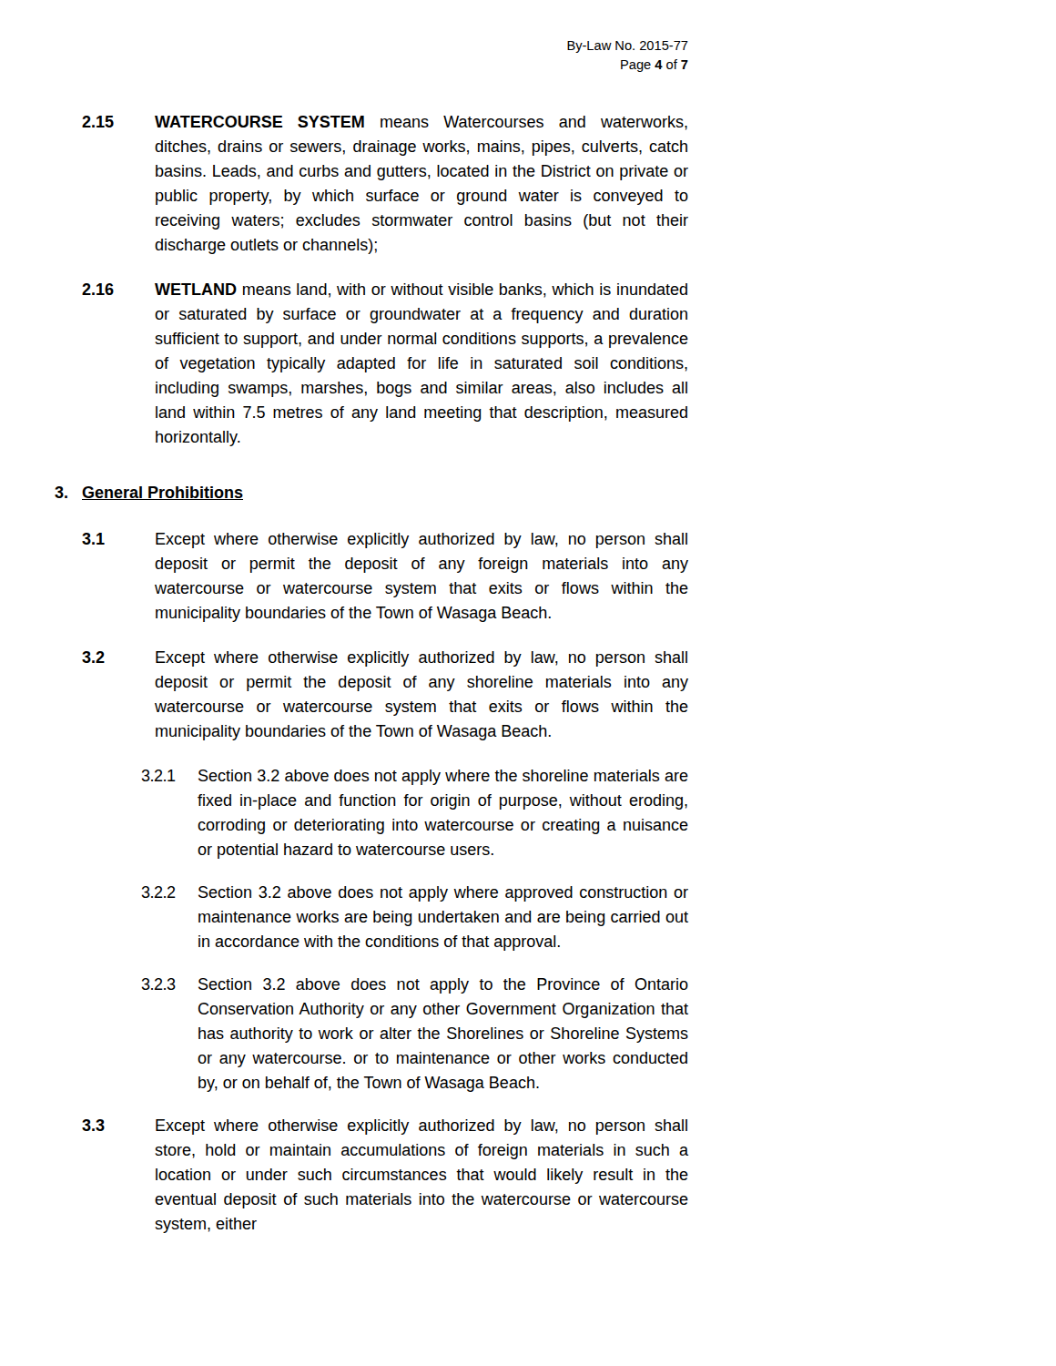By-Law No. 2015-77
Page 4 of 7
2.15
WATERCOURSE SYSTEM means Watercourses and waterworks, ditches, drains or sewers, drainage works, mains, pipes, culverts, catch basins. Leads, and curbs and gutters, located in the District on private or public property, by which surface or ground water is conveyed to receiving waters; excludes stormwater control basins (but not their discharge outlets or channels);
2.16
WETLAND means land, with or without visible banks, which is inundated or saturated by surface or groundwater at a frequency and duration sufficient to support, and under normal conditions supports, a prevalence of vegetation typically adapted for life in saturated soil conditions, including swamps, marshes, bogs and similar areas, also includes all land within 7.5 metres of any land meeting that description, measured horizontally.
3.
General Prohibitions
3.1
Except where otherwise explicitly authorized by law, no person shall deposit or permit the deposit of any foreign materials into any watercourse or watercourse system that exits or flows within the municipality boundaries of the Town of Wasaga Beach.
3.2
Except where otherwise explicitly authorized by law, no person shall deposit or permit the deposit of any shoreline materials into any watercourse or watercourse system that exits or flows within the municipality boundaries of the Town of Wasaga Beach.
3.2.1
Section 3.2 above does not apply where the shoreline materials are fixed in-place and function for origin of purpose, without eroding, corroding or deteriorating into watercourse or creating a nuisance or potential hazard to watercourse users.
3.2.2
Section 3.2 above does not apply where approved construction or maintenance works are being undertaken and are being carried out in accordance with the conditions of that approval.
3.2.3
Section 3.2 above does not apply to the Province of Ontario Conservation Authority or any other Government Organization that has authority to work or alter the Shorelines or Shoreline Systems or any watercourse. or to maintenance or other works conducted by, or on behalf of, the Town of Wasaga Beach.
3.3
Except where otherwise explicitly authorized by law, no person shall store, hold or maintain accumulations of foreign materials in such a location or under such circumstances that would likely result in the eventual deposit of such materials into the watercourse or watercourse system, either